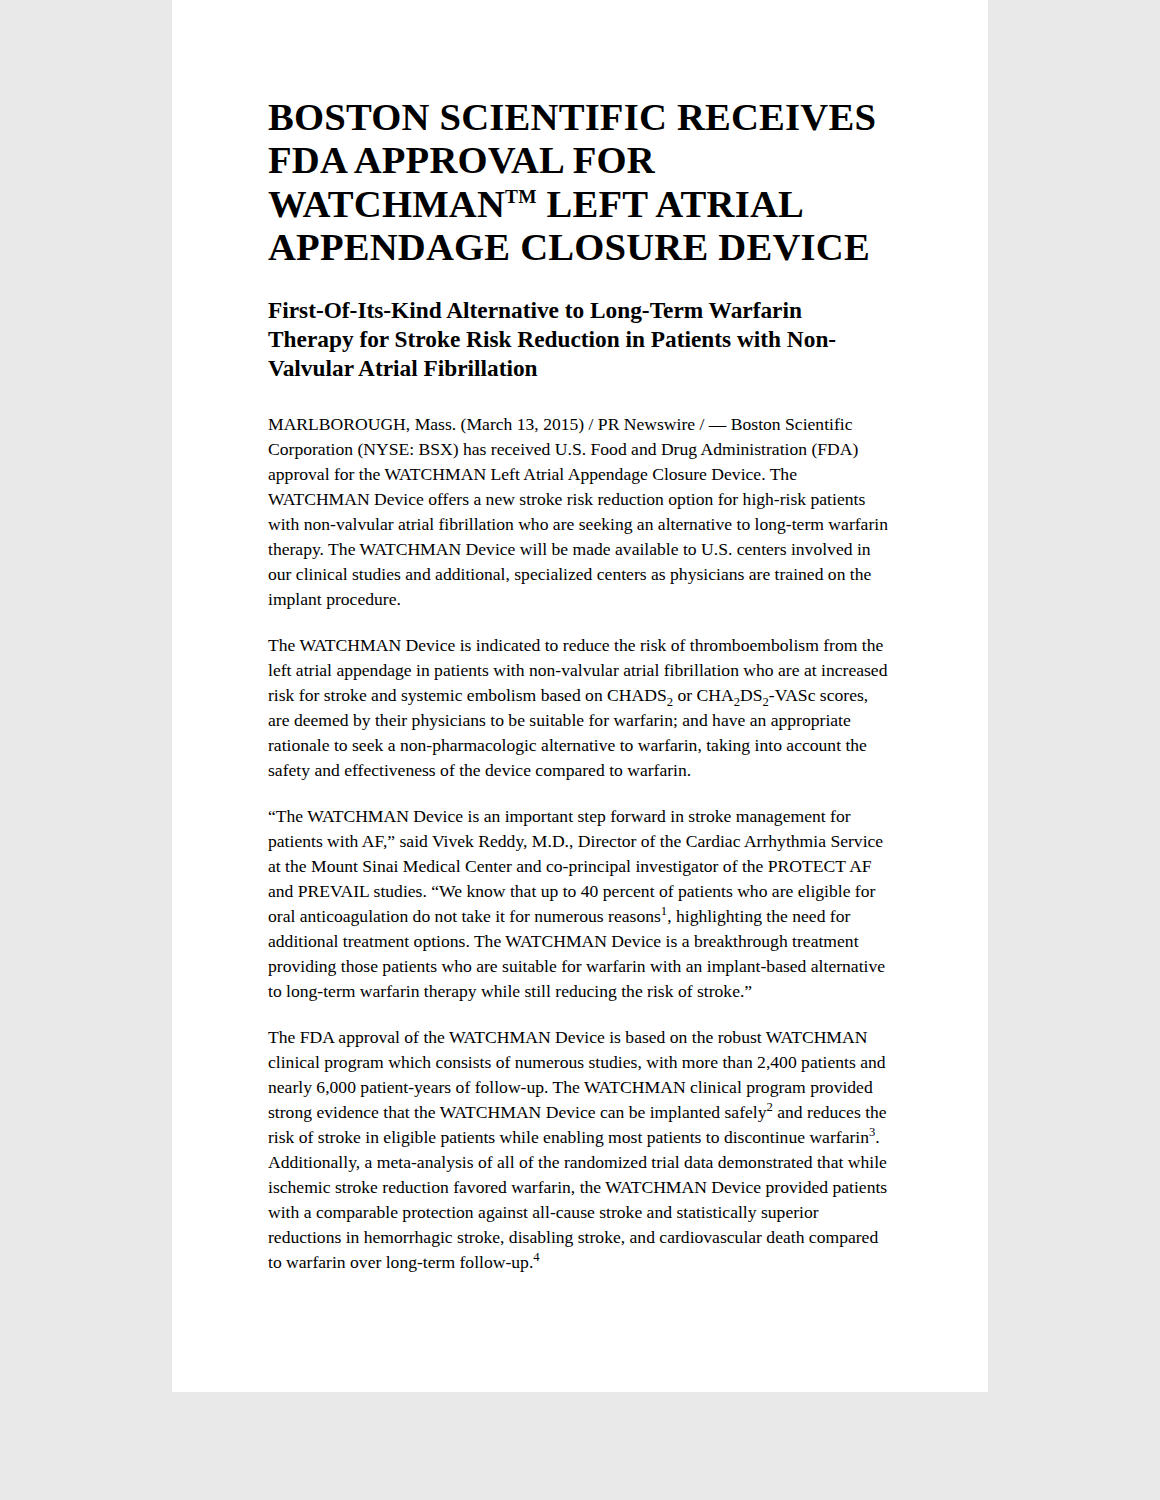BOSTON SCIENTIFIC RECEIVES FDA APPROVAL FOR WATCHMANTM LEFT ATRIAL APPENDAGE CLOSURE DEVICE
First-Of-Its-Kind Alternative to Long-Term Warfarin Therapy for Stroke Risk Reduction in Patients with Non-Valvular Atrial Fibrillation
MARLBOROUGH, Mass. (March 13, 2015) / PR Newswire / — Boston Scientific Corporation (NYSE: BSX) has received U.S. Food and Drug Administration (FDA) approval for the WATCHMAN Left Atrial Appendage Closure Device. The WATCHMAN Device offers a new stroke risk reduction option for high-risk patients with non-valvular atrial fibrillation who are seeking an alternative to long-term warfarin therapy. The WATCHMAN Device will be made available to U.S. centers involved in our clinical studies and additional, specialized centers as physicians are trained on the implant procedure.
The WATCHMAN Device is indicated to reduce the risk of thromboembolism from the left atrial appendage in patients with non-valvular atrial fibrillation who are at increased risk for stroke and systemic embolism based on CHADS2 or CHA2DS2-VASc scores, are deemed by their physicians to be suitable for warfarin; and have an appropriate rationale to seek a non-pharmacologic alternative to warfarin, taking into account the safety and effectiveness of the device compared to warfarin.
“The WATCHMAN Device is an important step forward in stroke management for patients with AF,” said Vivek Reddy, M.D., Director of the Cardiac Arrhythmia Service at the Mount Sinai Medical Center and co-principal investigator of the PROTECT AF and PREVAIL studies. “We know that up to 40 percent of patients who are eligible for oral anticoagulation do not take it for numerous reasons1, highlighting the need for additional treatment options. The WATCHMAN Device is a breakthrough treatment providing those patients who are suitable for warfarin with an implant-based alternative to long-term warfarin therapy while still reducing the risk of stroke.”
The FDA approval of the WATCHMAN Device is based on the robust WATCHMAN clinical program which consists of numerous studies, with more than 2,400 patients and nearly 6,000 patient-years of follow-up. The WATCHMAN clinical program provided strong evidence that the WATCHMAN Device can be implanted safely2 and reduces the risk of stroke in eligible patients while enabling most patients to discontinue warfarin3. Additionally, a meta-analysis of all of the randomized trial data demonstrated that while ischemic stroke reduction favored warfarin, the WATCHMAN Device provided patients with a comparable protection against all-cause stroke and statistically superior reductions in hemorrhagic stroke, disabling stroke, and cardiovascular death compared to warfarin over long-term follow-up.4